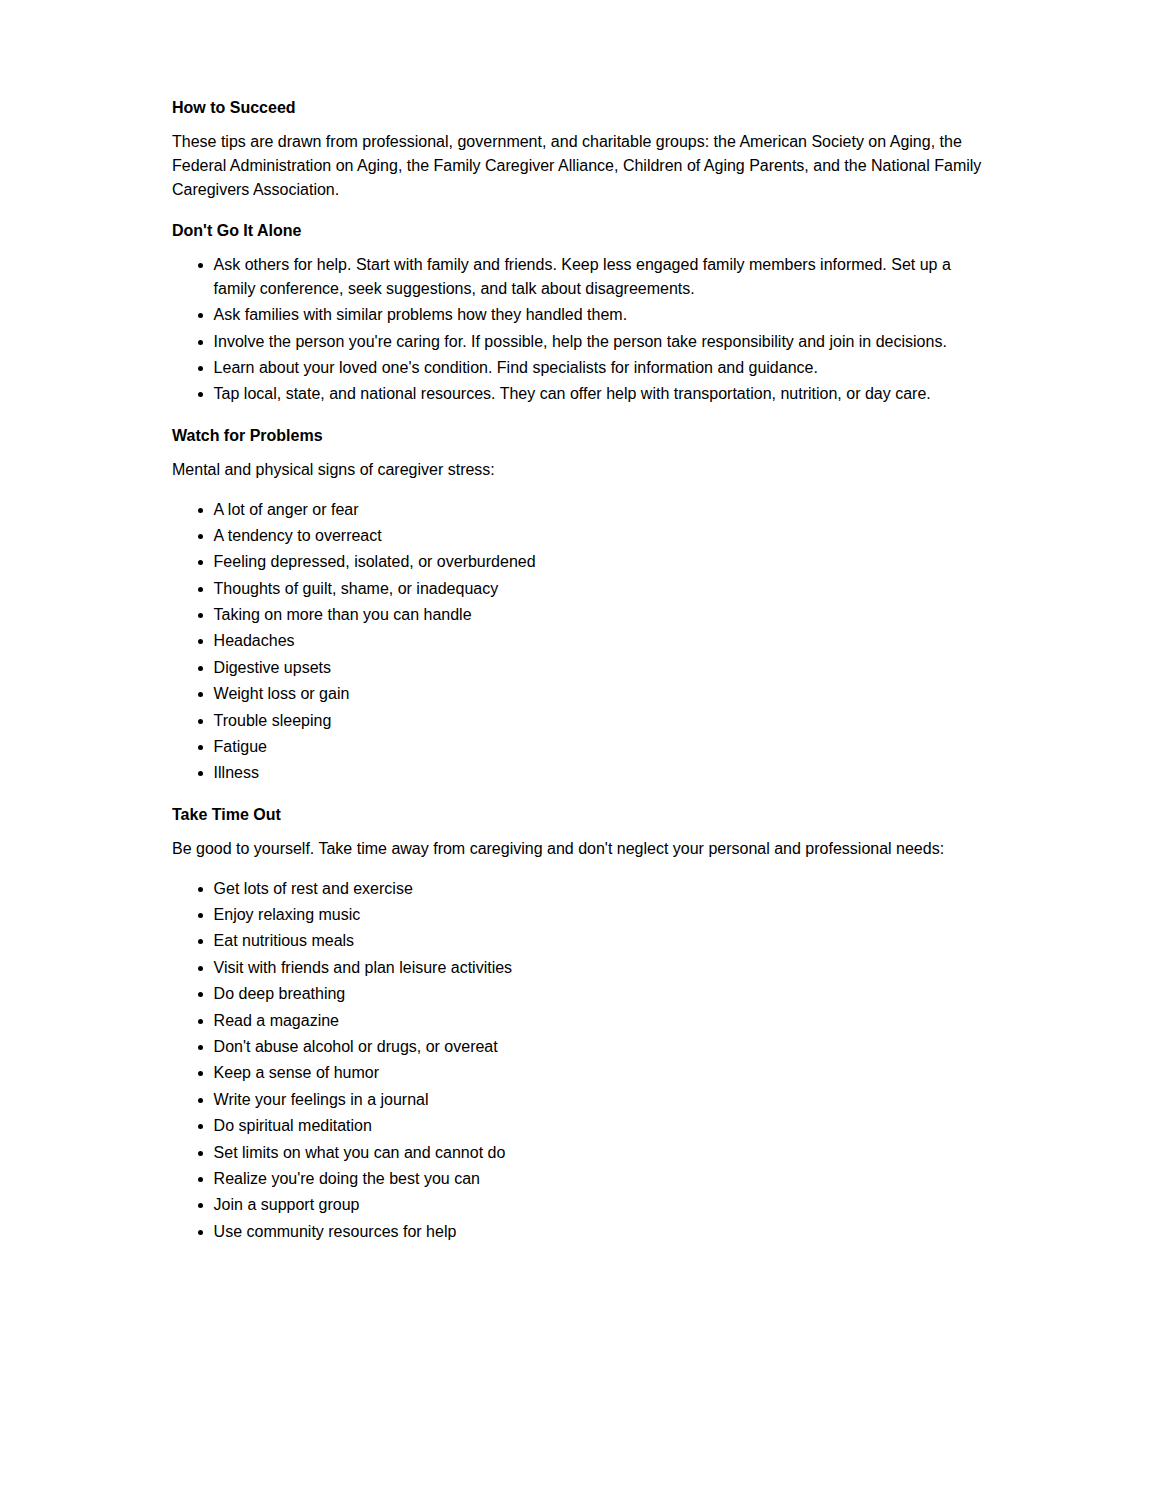How to Succeed
These tips are drawn from professional, government, and charitable groups: the American Society on Aging, the Federal Administration on Aging, the Family Caregiver Alliance, Children of Aging Parents, and the National Family Caregivers Association.
Don't Go It Alone
Ask others for help. Start with family and friends. Keep less engaged family members informed. Set up a family conference, seek suggestions, and talk about disagreements.
Ask families with similar problems how they handled them.
Involve the person you're caring for. If possible, help the person take responsibility and join in decisions.
Learn about your loved one's condition. Find specialists for information and guidance.
Tap local, state, and national resources. They can offer help with transportation, nutrition, or day care.
Watch for Problems
Mental and physical signs of caregiver stress:
A lot of anger or fear
A tendency to overreact
Feeling depressed, isolated, or overburdened
Thoughts of guilt, shame, or inadequacy
Taking on more than you can handle
Headaches
Digestive upsets
Weight loss or gain
Trouble sleeping
Fatigue
Illness
Take Time Out
Be good to yourself. Take time away from caregiving and don't neglect your personal and professional needs:
Get lots of rest and exercise
Enjoy relaxing music
Eat nutritious meals
Visit with friends and plan leisure activities
Do deep breathing
Read a magazine
Don't abuse alcohol or drugs, or overeat
Keep a sense of humor
Write your feelings in a journal
Do spiritual meditation
Set limits on what you can and cannot do
Realize you're doing the best you can
Join a support group
Use community resources for help